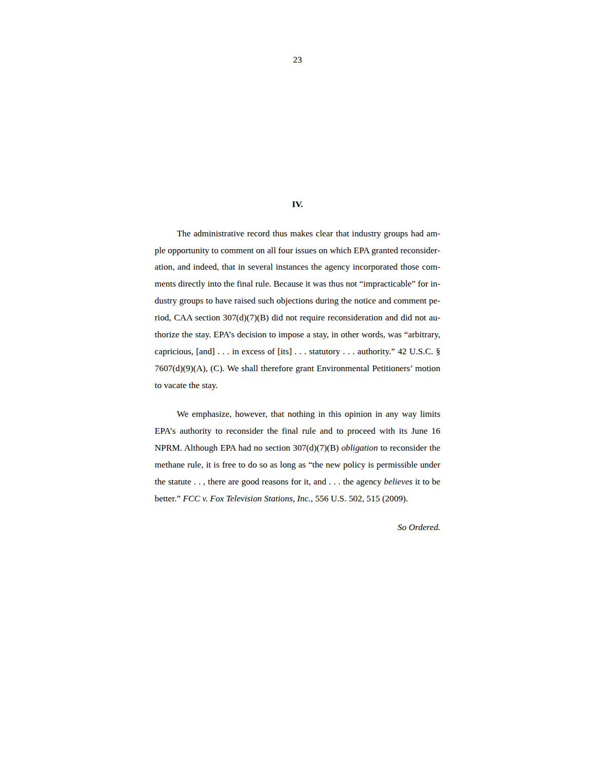23
IV.
The administrative record thus makes clear that industry groups had ample opportunity to comment on all four issues on which EPA granted reconsideration, and indeed, that in several instances the agency incorporated those comments directly into the final rule. Because it was thus not “impracticable” for industry groups to have raised such objections during the notice and comment period, CAA section 307(d)(7)(B) did not require reconsideration and did not authorize the stay. EPA’s decision to impose a stay, in other words, was “arbitrary, capricious, [and] . . . in excess of [its] . . . statutory . . . authority.” 42 U.S.C. § 7607(d)(9)(A), (C). We shall therefore grant Environmental Petitioners’ motion to vacate the stay.
We emphasize, however, that nothing in this opinion in any way limits EPA’s authority to reconsider the final rule and to proceed with its June 16 NPRM. Although EPA had no section 307(d)(7)(B) obligation to reconsider the methane rule, it is free to do so as long as “the new policy is permissible under the statute . . , there are good reasons for it, and . . . the agency believes it to be better.” FCC v. Fox Television Stations, Inc., 556 U.S. 502, 515 (2009).
So Ordered.